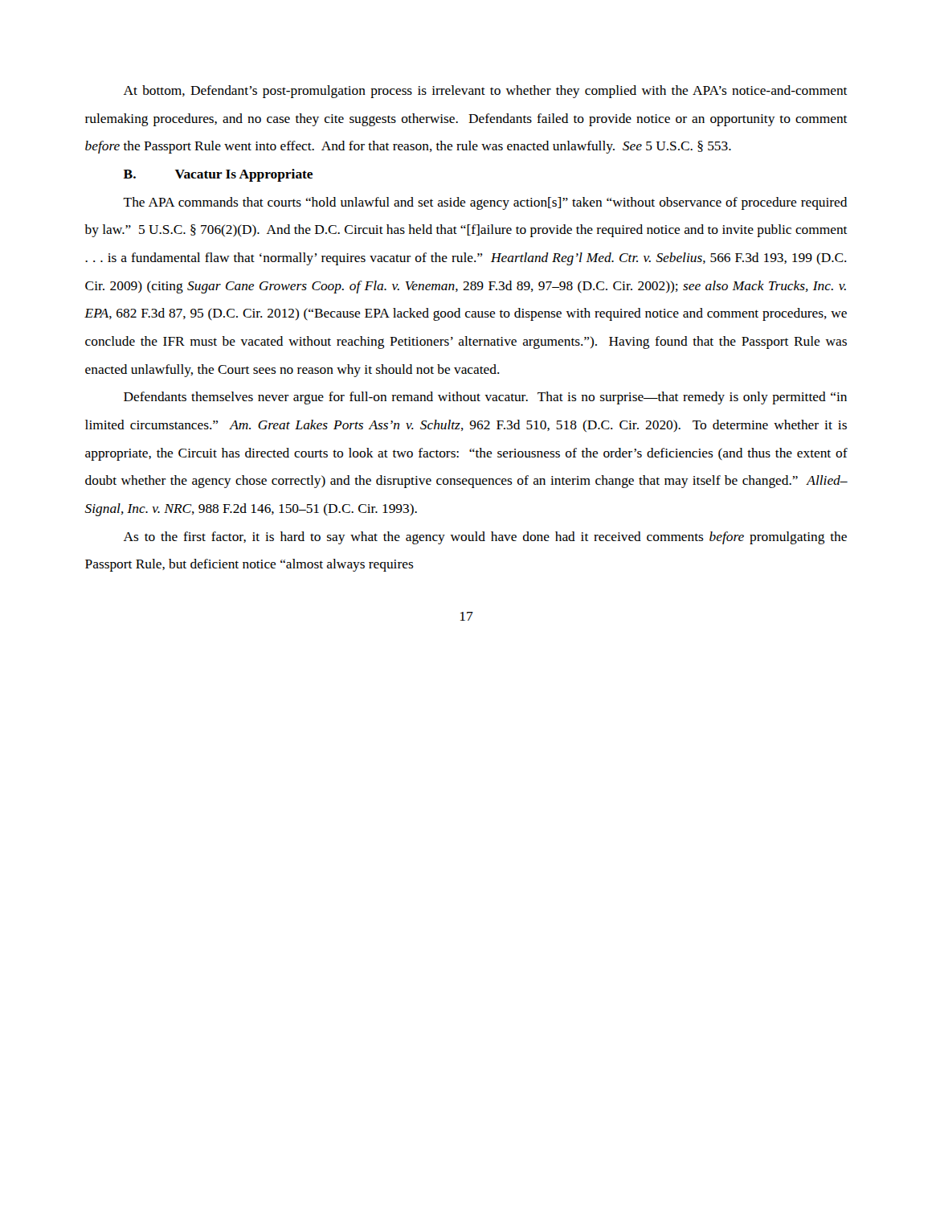At bottom, Defendant’s post-promulgation process is irrelevant to whether they complied with the APA’s notice-and-comment rulemaking procedures, and no case they cite suggests otherwise. Defendants failed to provide notice or an opportunity to comment before the Passport Rule went into effect. And for that reason, the rule was enacted unlawfully. See 5 U.S.C. § 553.
B. Vacatur Is Appropriate
The APA commands that courts “hold unlawful and set aside agency action[s]” taken “without observance of procedure required by law.” 5 U.S.C. § 706(2)(D). And the D.C. Circuit has held that “[f]ailure to provide the required notice and to invite public comment . . . is a fundamental flaw that ‘normally’ requires vacatur of the rule.” Heartland Reg’l Med. Ctr. v. Sebelius, 566 F.3d 193, 199 (D.C. Cir. 2009) (citing Sugar Cane Growers Coop. of Fla. v. Veneman, 289 F.3d 89, 97–98 (D.C. Cir. 2002)); see also Mack Trucks, Inc. v. EPA, 682 F.3d 87, 95 (D.C. Cir. 2012) (“Because EPA lacked good cause to dispense with required notice and comment procedures, we conclude the IFR must be vacated without reaching Petitioners’ alternative arguments.”). Having found that the Passport Rule was enacted unlawfully, the Court sees no reason why it should not be vacated.
Defendants themselves never argue for full-on remand without vacatur. That is no surprise—that remedy is only permitted “in limited circumstances.” Am. Great Lakes Ports Ass’n v. Schultz, 962 F.3d 510, 518 (D.C. Cir. 2020). To determine whether it is appropriate, the Circuit has directed courts to look at two factors: “the seriousness of the order’s deficiencies (and thus the extent of doubt whether the agency chose correctly) and the disruptive consequences of an interim change that may itself be changed.” Allied–Signal, Inc. v. NRC, 988 F.2d 146, 150–51 (D.C. Cir. 1993).
As to the first factor, it is hard to say what the agency would have done had it received comments before promulgating the Passport Rule, but deficient notice “almost always requires
17